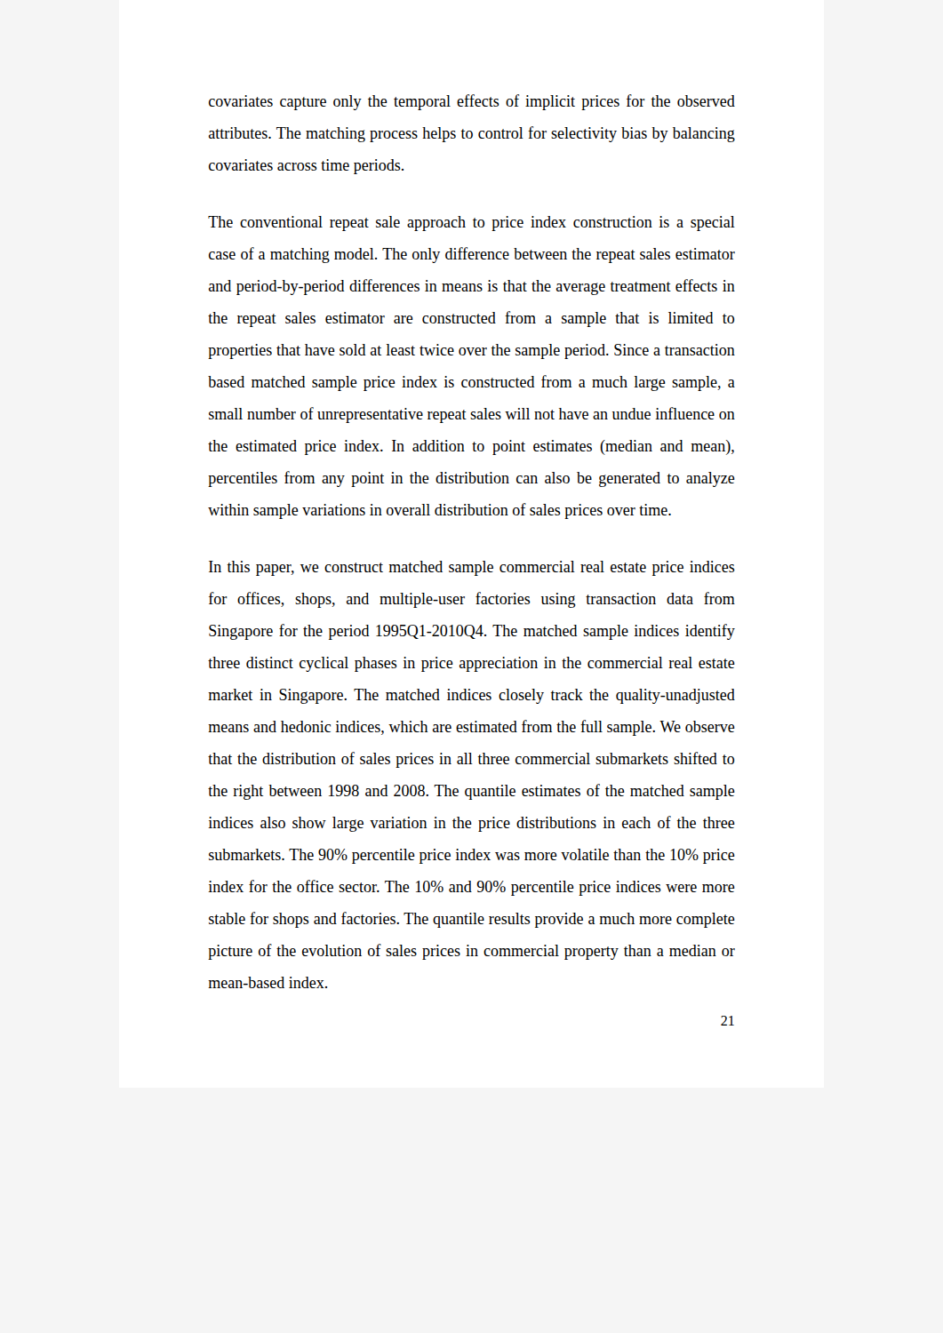covariates capture only the temporal effects of implicit prices for the observed attributes. The matching process helps to control for selectivity bias by balancing covariates across time periods.
The conventional repeat sale approach to price index construction is a special case of a matching model. The only difference between the repeat sales estimator and period-by-period differences in means is that the average treatment effects in the repeat sales estimator are constructed from a sample that is limited to properties that have sold at least twice over the sample period. Since a transaction based matched sample price index is constructed from a much large sample, a small number of unrepresentative repeat sales will not have an undue influence on the estimated price index. In addition to point estimates (median and mean), percentiles from any point in the distribution can also be generated to analyze within sample variations in overall distribution of sales prices over time.
In this paper, we construct matched sample commercial real estate price indices for offices, shops, and multiple-user factories using transaction data from Singapore for the period 1995Q1-2010Q4. The matched sample indices identify three distinct cyclical phases in price appreciation in the commercial real estate market in Singapore. The matched indices closely track the quality-unadjusted means and hedonic indices, which are estimated from the full sample. We observe that the distribution of sales prices in all three commercial submarkets shifted to the right between 1998 and 2008. The quantile estimates of the matched sample indices also show large variation in the price distributions in each of the three submarkets. The 90% percentile price index was more volatile than the 10% price index for the office sector. The 10% and 90% percentile price indices were more stable for shops and factories. The quantile results provide a much more complete picture of the evolution of sales prices in commercial property than a median or mean-based index.
21